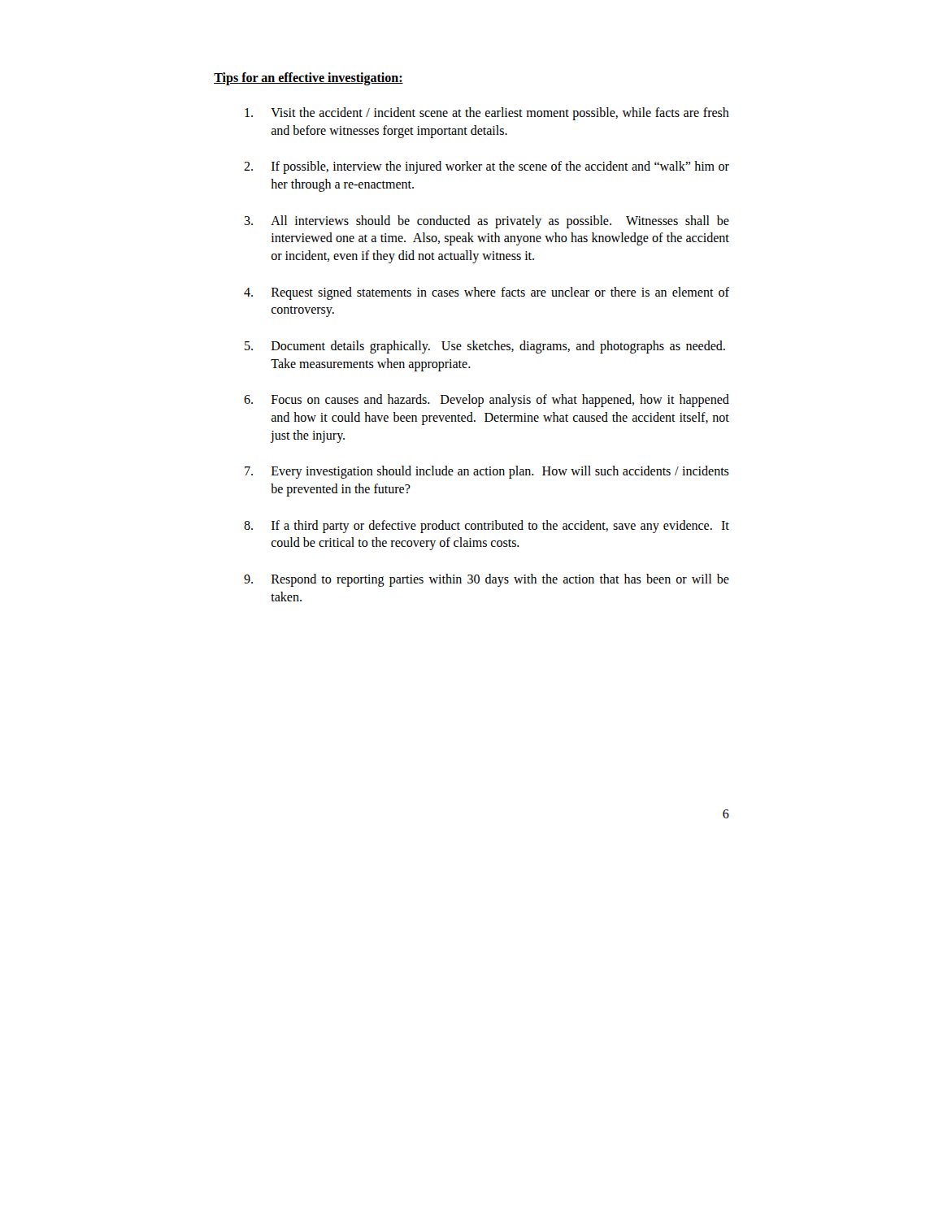Tips for an effective investigation:
Visit the accident / incident scene at the earliest moment possible, while facts are fresh and before witnesses forget important details.
If possible, interview the injured worker at the scene of the accident and “walk” him or her through a re-enactment.
All interviews should be conducted as privately as possible. Witnesses shall be interviewed one at a time. Also, speak with anyone who has knowledge of the accident or incident, even if they did not actually witness it.
Request signed statements in cases where facts are unclear or there is an element of controversy.
Document details graphically. Use sketches, diagrams, and photographs as needed. Take measurements when appropriate.
Focus on causes and hazards. Develop analysis of what happened, how it happened and how it could have been prevented. Determine what caused the accident itself, not just the injury.
Every investigation should include an action plan. How will such accidents / incidents be prevented in the future?
If a third party or defective product contributed to the accident, save any evidence. It could be critical to the recovery of claims costs.
Respond to reporting parties within 30 days with the action that has been or will be taken.
6